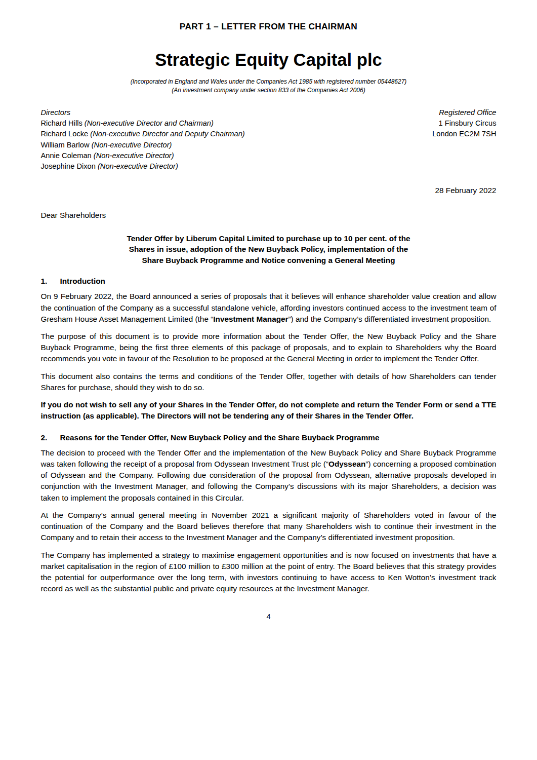PART 1 – LETTER FROM THE CHAIRMAN
Strategic Equity Capital plc
(Incorporated in England and Wales under the Companies Act 1985 with registered number 05448627)
(An investment company under section 833 of the Companies Act 2006)
| Directors | Registered Office |
| Richard Hills (Non-executive Director and Chairman) | 1 Finsbury Circus |
| Richard Locke (Non-executive Director and Deputy Chairman) | London EC2M 7SH |
| William Barlow (Non-executive Director) | |
| Annie Coleman (Non-executive Director) | |
| Josephine Dixon (Non-executive Director) | |
28 February 2022
Dear Shareholders
Tender Offer by Liberum Capital Limited to purchase up to 10 per cent. of the
Shares in issue, adoption of the New Buyback Policy, implementation of the
Share Buyback Programme and Notice convening a General Meeting
1. Introduction
On 9 February 2022, the Board announced a series of proposals that it believes will enhance shareholder value creation and allow the continuation of the Company as a successful standalone vehicle, affording investors continued access to the investment team of Gresham House Asset Management Limited (the “Investment Manager”) and the Company’s differentiated investment proposition.
The purpose of this document is to provide more information about the Tender Offer, the New Buyback Policy and the Share Buyback Programme, being the first three elements of this package of proposals, and to explain to Shareholders why the Board recommends you vote in favour of the Resolution to be proposed at the General Meeting in order to implement the Tender Offer.
This document also contains the terms and conditions of the Tender Offer, together with details of how Shareholders can tender Shares for purchase, should they wish to do so.
If you do not wish to sell any of your Shares in the Tender Offer, do not complete and return the Tender Form or send a TTE instruction (as applicable). The Directors will not be tendering any of their Shares in the Tender Offer.
2. Reasons for the Tender Offer, New Buyback Policy and the Share Buyback Programme
The decision to proceed with the Tender Offer and the implementation of the New Buyback Policy and Share Buyback Programme was taken following the receipt of a proposal from Odyssean Investment Trust plc (“Odyssean”) concerning a proposed combination of Odyssean and the Company. Following due consideration of the proposal from Odyssean, alternative proposals developed in conjunction with the Investment Manager, and following the Company’s discussions with its major Shareholders, a decision was taken to implement the proposals contained in this Circular.
At the Company’s annual general meeting in November 2021 a significant majority of Shareholders voted in favour of the continuation of the Company and the Board believes therefore that many Shareholders wish to continue their investment in the Company and to retain their access to the Investment Manager and the Company’s differentiated investment proposition.
The Company has implemented a strategy to maximise engagement opportunities and is now focused on investments that have a market capitalisation in the region of £100 million to £300 million at the point of entry. The Board believes that this strategy provides the potential for outperformance over the long term, with investors continuing to have access to Ken Wotton’s investment track record as well as the substantial public and private equity resources at the Investment Manager.
4